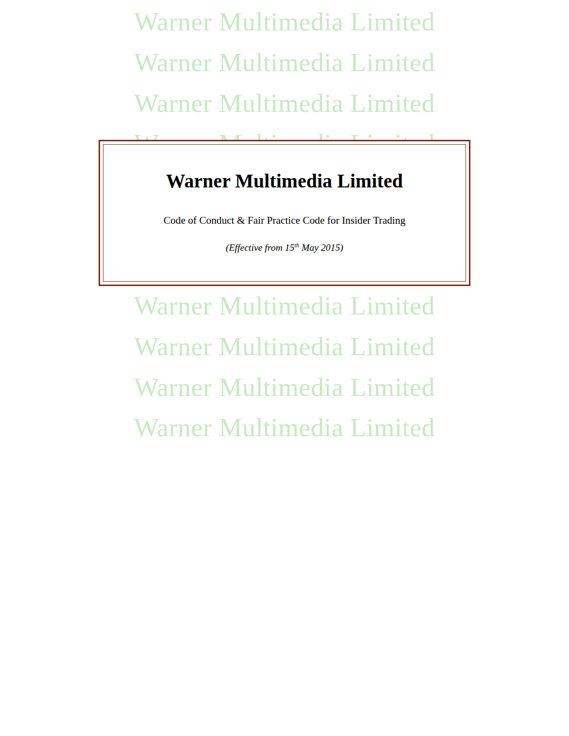Warner Multimedia Limited
Warner Multimedia Limited
Warner Multimedia Limited
Warner Multimedia Limited
Warner Multimedia Limited
Warner Multimedia Limited
Warner Multimedia Limited
Warner Multimedia Limited
Warner Multimedia Limited
Warner Multimedia Limited
Warner Multimedia Limited
Warner Multimedia Limited
Code of Conduct & Fair Practice Code for Insider Trading
(Effective from 15th May 2015)